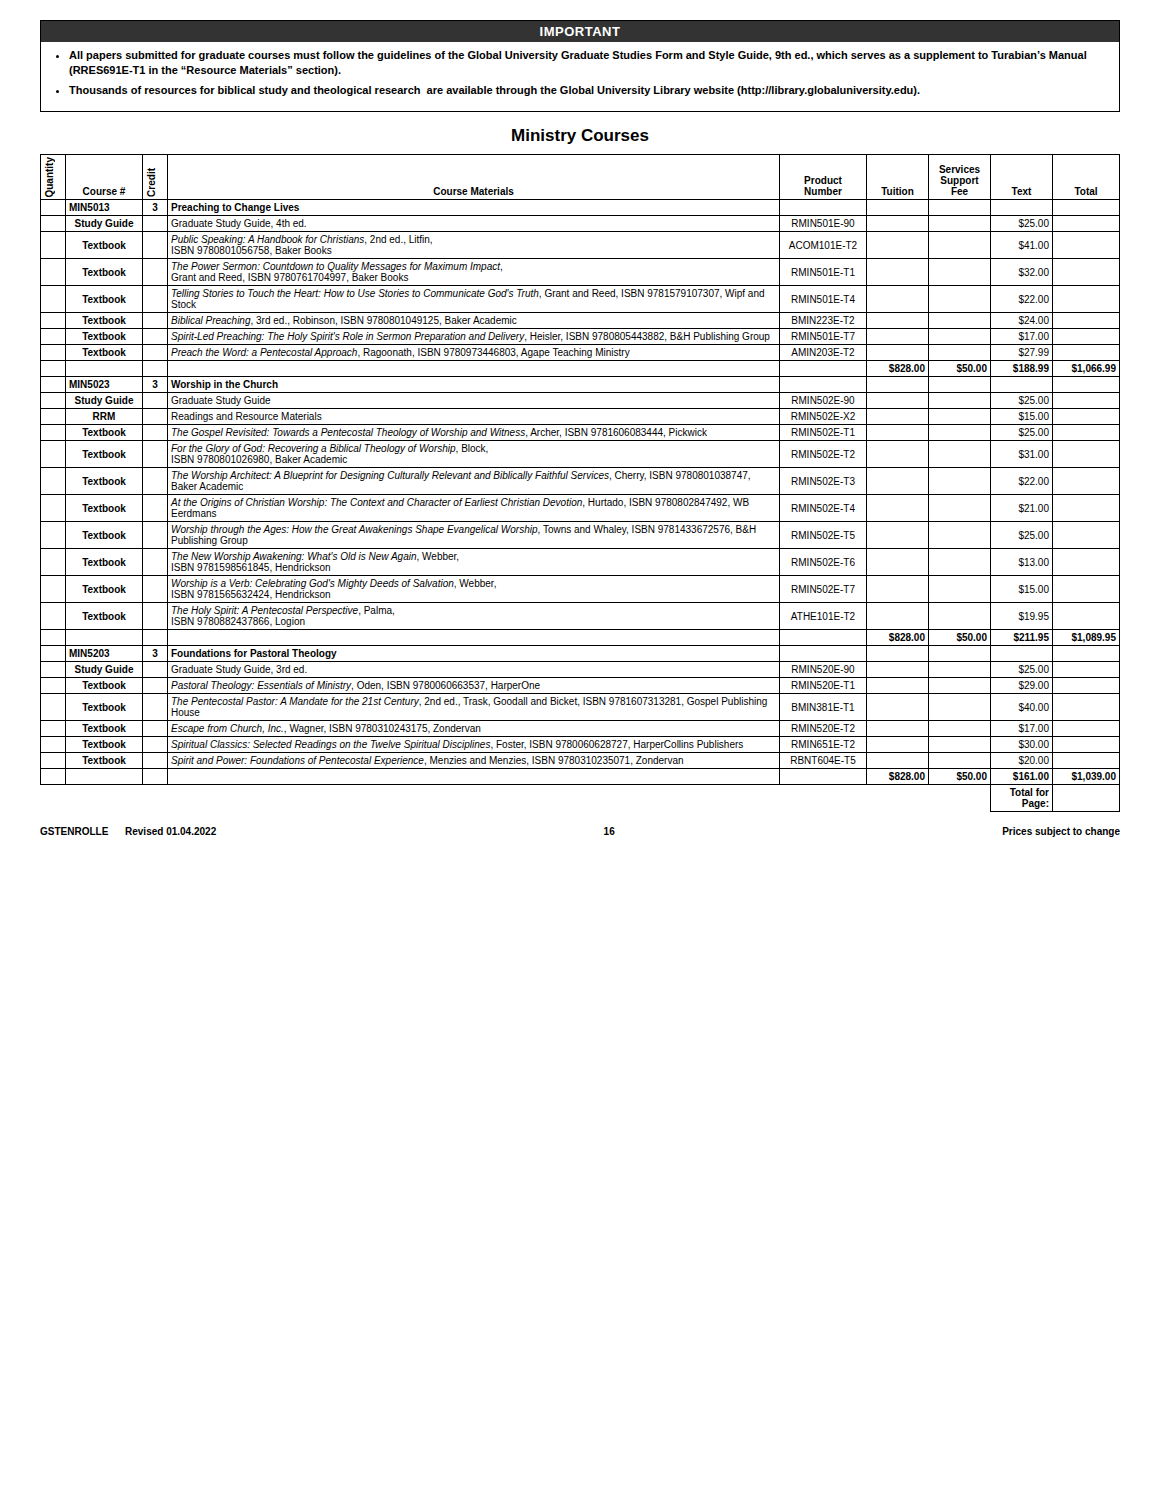IMPORTANT
All papers submitted for graduate courses must follow the guidelines of the Global University Graduate Studies Form and Style Guide, 9th ed., which serves as a supplement to Turabian’s Manual (RRES691E-T1 in the “Resource Materials” section).
Thousands of resources for biblical study and theological research are available through the Global University Library website (http://library.globaluniversity.edu).
Ministry Courses
| Quantity | Course # | Credit | Course Materials | Product Number | Tuition | Services Support Fee | Text | Total |
| --- | --- | --- | --- | --- | --- | --- | --- | --- |
| | MIN5013 | 3 | Preaching to Change Lives | | | | | |
| | Study Guide | | Graduate Study Guide, 4th ed. | RMIN501E-90 | | | $25.00 | |
| | Textbook | | Public Speaking: A Handbook for Christians , 2nd ed., Litfin, ISBN 9780801056758, Baker Books | ACOM101E-T2 | | | $41.00 | |
| | Textbook | | The Power Sermon: Countdown to Quality Messages for Maximum Impact , Grant and Reed, ISBN 9780761704997, Baker Books | RMIN501E-T1 | | | $32.00 | |
| | Textbook | | Telling Stories to Touch the Heart: How to Use Stories to Communicate God's Truth , Grant and Reed, ISBN 9781579107307, Wipf and Stock | RMIN501E-T4 | | | $22.00 | |
| | Textbook | | Biblical Preaching , 3rd ed., Robinson, ISBN 9780801049125, Baker Academic | BMIN223E-T2 | | | $24.00 | |
| | Textbook | | Spirit-Led Preaching: The Holy Spirit's Role in Sermon Preparation and Delivery , Heisler, ISBN 9780805443882, B&H Publishing Group | RMIN501E-T7 | | | $17.00 | |
| | Textbook | | Preach the Word: a Pentecostal Approach , Ragoonath, ISBN 9780973446803, Agape Teaching Ministry | AMIN203E-T2 | | | $27.99 | |
| | | | | | $828.00 | $50.00 | $188.99 | $1,066.99 |
| | MIN5023 | 3 | Worship in the Church | | | | | |
| | Study Guide | | Graduate Study Guide | RMIN502E-90 | | | $25.00 | |
| | RRM | | Readings and Resource Materials | RMIN502E-X2 | | | $15.00 | |
| | Textbook | | The Gospel Revisited: Towards a Pentecostal Theology of Worship and Witness , Archer, ISBN 9781606083444, Pickwick | RMIN502E-T1 | | | $25.00 | |
| | Textbook | | For the Glory of God: Recovering a Biblical Theology of Worship , Block, ISBN 9780801026980, Baker Academic | RMIN502E-T2 | | | $31.00 | |
| | Textbook | | The Worship Architect: A Blueprint for Designing Culturally Relevant and Biblically Faithful Services , Cherry, ISBN 9780801038747, Baker Academic | RMIN502E-T3 | | | $22.00 | |
| | Textbook | | At the Origins of Christian Worship: The Context and Character of Earliest Christian Devotion , Hurtado, ISBN 9780802847492, WB Eerdmans | RMIN502E-T4 | | | $21.00 | |
| | Textbook | | Worship through the Ages: How the Great Awakenings Shape Evangelical Worship , Towns and Whaley, ISBN 9781433672576, B&H Publishing Group | RMIN502E-T5 | | | $25.00 | |
| | Textbook | | The New Worship Awakening: What's Old is New Again , Webber, ISBN 9781598561845, Hendrickson | RMIN502E-T6 | | | $13.00 | |
| | Textbook | | Worship is a Verb: Celebrating God's Mighty Deeds of Salvation , Webber, ISBN 9781565632424, Hendrickson | RMIN502E-T7 | | | $15.00 | |
| | Textbook | | The Holy Spirit: A Pentecostal Perspective , Palma, ISBN 9780882437866, Logion | ATHE101E-T2 | | | $19.95 | |
| | | | | | $828.00 | $50.00 | $211.95 | $1,089.95 |
| | MIN5203 | 3 | Foundations for Pastoral Theology | | | | | |
| | Study Guide | | Graduate Study Guide, 3rd ed. | RMIN520E-90 | | | $25.00 | |
| | Textbook | | Pastoral Theology: Essentials of Ministry , Oden, ISBN 9780060663537, HarperOne | RMIN520E-T1 | | | $29.00 | |
| | Textbook | | The Pentecostal Pastor: A Mandate for the 21st Century , 2nd ed., Trask, Goodall and Bicket, ISBN 9781607313281, Gospel Publishing House | BMIN381E-T1 | | | $40.00 | |
| | Textbook | | Escape from Church, Inc. , Wagner, ISBN 9780310243175, Zondervan | RMIN520E-T2 | | | $17.00 | |
| | Textbook | | Spiritual Classics: Selected Readings on the Twelve Spiritual Disciplines , Foster, ISBN 9780060628727, HarperCollins Publishers | RMIN651E-T2 | | | $30.00 | |
| | Textbook | | Spirit and Power: Foundations of Pentecostal Experience , Menzies and Menzies, ISBN 9780310235071, Zondervan | RBNT604E-T5 | | | $20.00 | |
| | | | | | $828.00 | $50.00 | $161.00 | $1,039.00 |
| | | | | | | | Total for Page: | |
GSTENROLLE Revised 01.04.2022
16
Prices subject to change